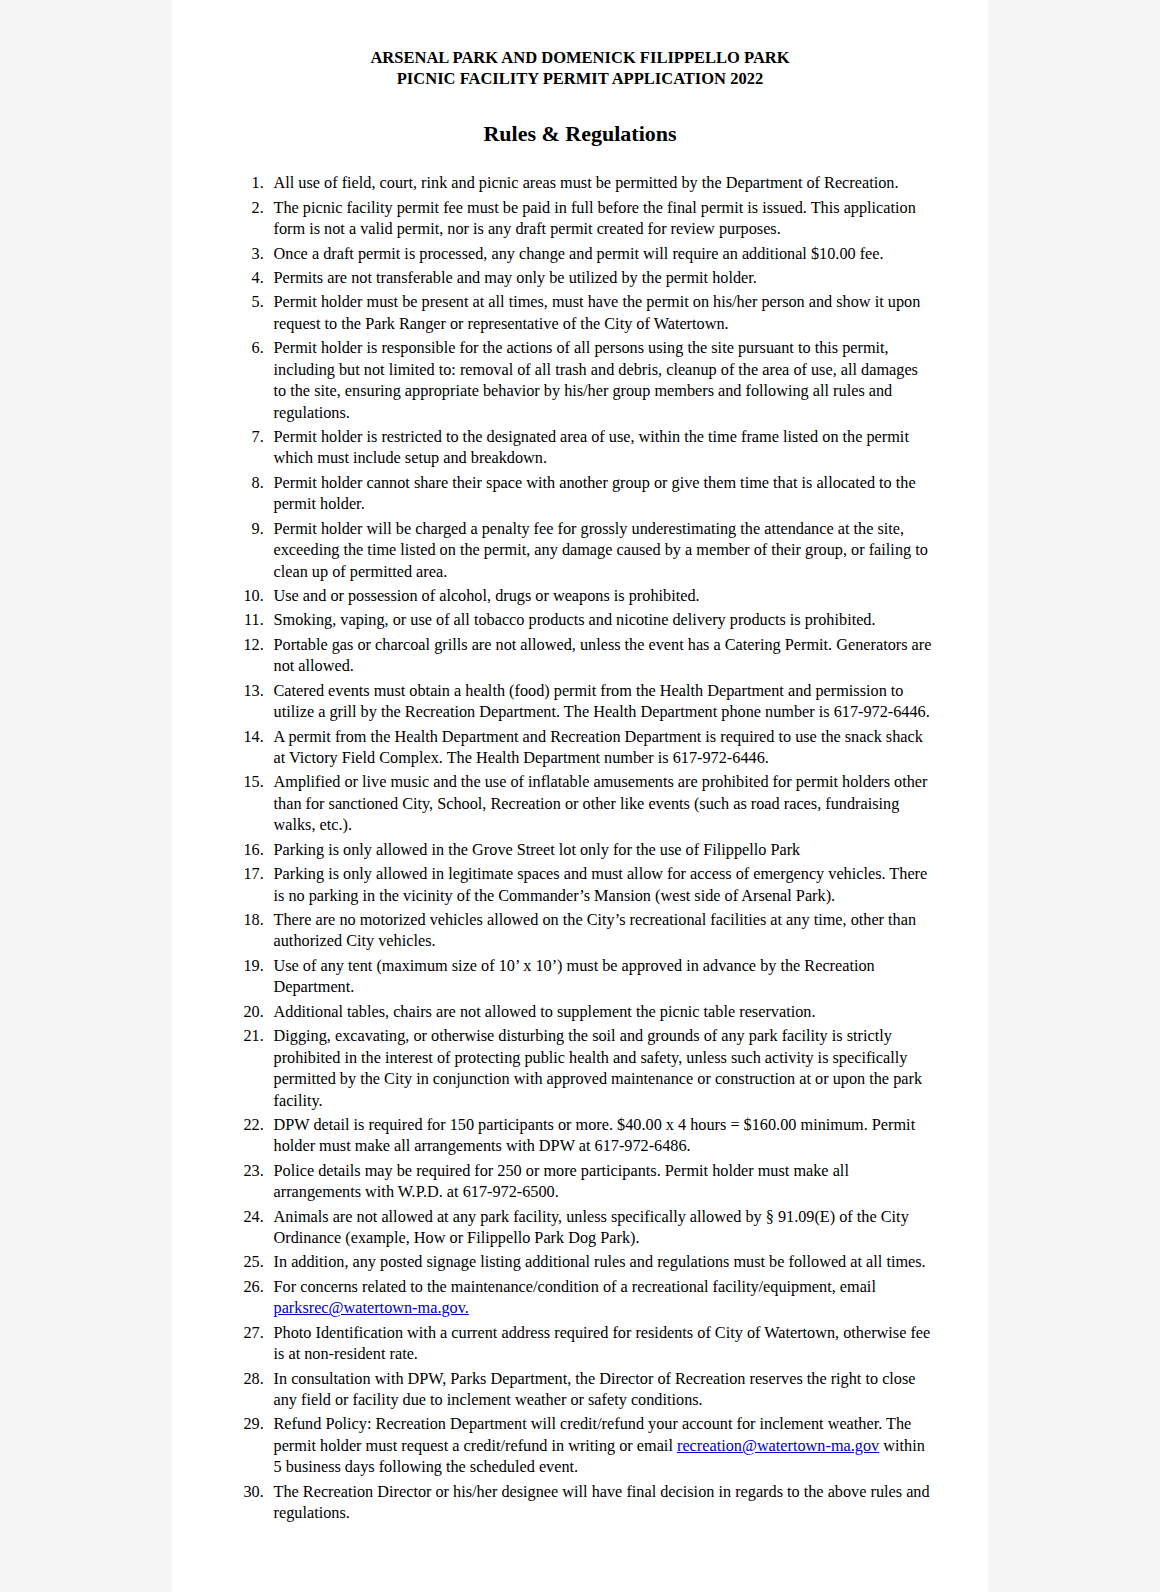ARSENAL PARK AND DOMENICK FILIPPELLO PARK
PICNIC FACILITY PERMIT APPLICATION 2022
Rules & Regulations
All use of field, court, rink and picnic areas must be permitted by the Department of Recreation.
The picnic facility permit fee must be paid in full before the final permit is issued. This application form is not a valid permit, nor is any draft permit created for review purposes.
Once a draft permit is processed, any change and permit will require an additional $10.00 fee.
Permits are not transferable and may only be utilized by the permit holder.
Permit holder must be present at all times, must have the permit on his/her person and show it upon request to the Park Ranger or representative of the City of Watertown.
Permit holder is responsible for the actions of all persons using the site pursuant to this permit, including but not limited to: removal of all trash and debris, cleanup of the area of use, all damages to the site, ensuring appropriate behavior by his/her group members and following all rules and regulations.
Permit holder is restricted to the designated area of use, within the time frame listed on the permit which must include setup and breakdown.
Permit holder cannot share their space with another group or give them time that is allocated to the permit holder.
Permit holder will be charged a penalty fee for grossly underestimating the attendance at the site, exceeding the time listed on the permit, any damage caused by a member of their group, or failing to clean up of permitted area.
Use and or possession of alcohol, drugs or weapons is prohibited.
Smoking, vaping, or use of all tobacco products and nicotine delivery products is prohibited.
Portable gas or charcoal grills are not allowed, unless the event has a Catering Permit. Generators are not allowed.
Catered events must obtain a health (food) permit from the Health Department and permission to utilize a grill by the Recreation Department. The Health Department phone number is 617-972-6446.
A permit from the Health Department and Recreation Department is required to use the snack shack at Victory Field Complex. The Health Department number is 617-972-6446.
Amplified or live music and the use of inflatable amusements are prohibited for permit holders other than for sanctioned City, School, Recreation or other like events (such as road races, fundraising walks, etc.).
Parking is only allowed in the Grove Street lot only for the use of Filippello Park
Parking is only allowed in legitimate spaces and must allow for access of emergency vehicles. There is no parking in the vicinity of the Commander’s Mansion (west side of Arsenal Park).
There are no motorized vehicles allowed on the City’s recreational facilities at any time, other than authorized City vehicles.
Use of any tent (maximum size of 10’ x 10’) must be approved in advance by the Recreation Department.
Additional tables, chairs are not allowed to supplement the picnic table reservation.
Digging, excavating, or otherwise disturbing the soil and grounds of any park facility is strictly prohibited in the interest of protecting public health and safety, unless such activity is specifically permitted by the City in conjunction with approved maintenance or construction at or upon the park facility.
DPW detail is required for 150 participants or more. $40.00 x 4 hours = $160.00 minimum. Permit holder must make all arrangements with DPW at 617-972-6486.
Police details may be required for 250 or more participants. Permit holder must make all arrangements with W.P.D. at 617-972-6500.
Animals are not allowed at any park facility, unless specifically allowed by § 91.09(E) of the City Ordinance (example, How or Filippello Park Dog Park).
In addition, any posted signage listing additional rules and regulations must be followed at all times.
For concerns related to the maintenance/condition of a recreational facility/equipment, email parksrec@watertown-ma.gov.
Photo Identification with a current address required for residents of City of Watertown, otherwise fee is at non-resident rate.
In consultation with DPW, Parks Department, the Director of Recreation reserves the right to close any field or facility due to inclement weather or safety conditions.
Refund Policy: Recreation Department will credit/refund your account for inclement weather. The permit holder must request a credit/refund in writing or email recreation@watertown-ma.gov within 5 business days following the scheduled event.
The Recreation Director or his/her designee will have final decision in regards to the above rules and regulations.